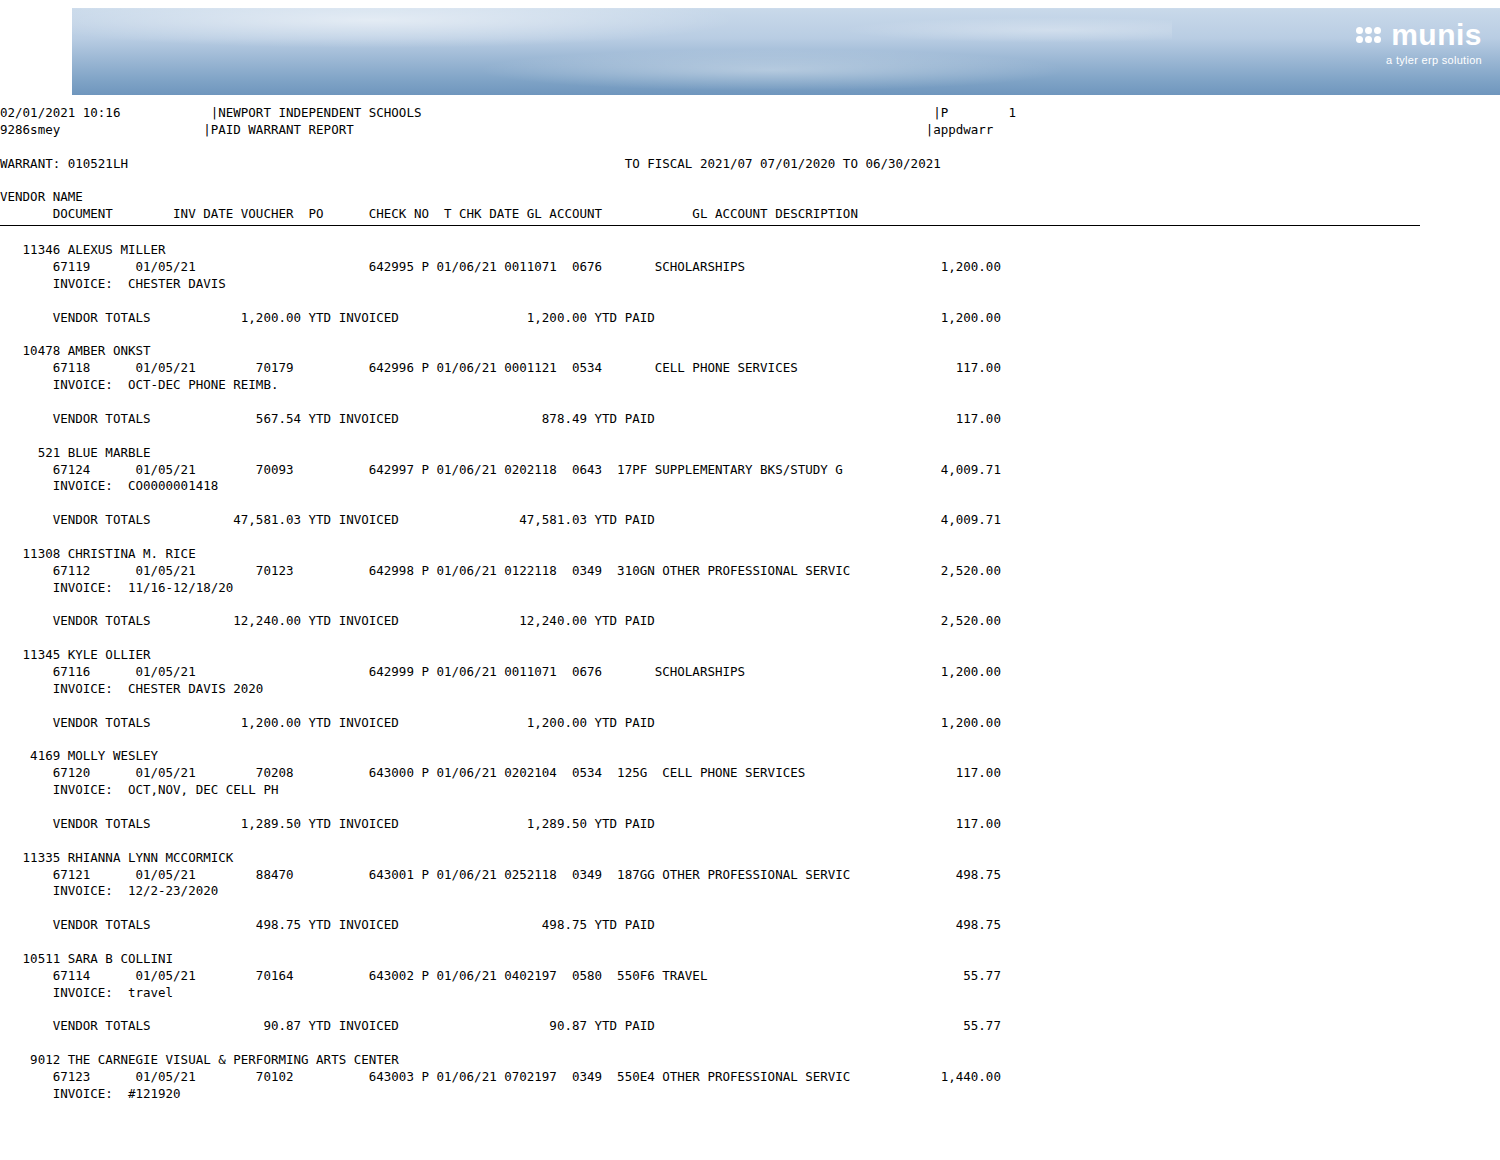munis
a tyler erp solution
02/01/2021 10:16            |NEWPORT INDEPENDENT SCHOOLS                                                                    |P        1
9286smey                   |PAID WARRANT REPORT                                                                            |appdwarr

WARRANT: 010521LH                                                                  TO FISCAL 2021/07 07/01/2020 TO 06/30/2021

VENDOR NAME
       DOCUMENT        INV DATE VOUCHER  PO      CHECK NO  T CHK DATE GL ACCOUNT            GL ACCOUNT DESCRIPTION
   11346 ALEXUS MILLER
       67119      01/05/21                       642995 P 01/06/21 0011071  0676       SCHOLARSHIPS                          1,200.00
       INVOICE:  CHESTER DAVIS

       VENDOR TOTALS            1,200.00 YTD INVOICED                 1,200.00 YTD PAID                                      1,200.00

   10478 AMBER ONKST
       67118      01/05/21        70179          642996 P 01/06/21 0001121  0534       CELL PHONE SERVICES                     117.00
       INVOICE:  OCT-DEC PHONE REIMB.

       VENDOR TOTALS              567.54 YTD INVOICED                   878.49 YTD PAID                                        117.00

     521 BLUE MARBLE
       67124      01/05/21        70093          642997 P 01/06/21 0202118  0643  17PF SUPPLEMENTARY BKS/STUDY G             4,009.71
       INVOICE:  CO0000001418

       VENDOR TOTALS           47,581.03 YTD INVOICED                47,581.03 YTD PAID                                      4,009.71

   11308 CHRISTINA M. RICE
       67112      01/05/21        70123          642998 P 01/06/21 0122118  0349  310GN OTHER PROFESSIONAL SERVIC            2,520.00
       INVOICE:  11/16-12/18/20

       VENDOR TOTALS           12,240.00 YTD INVOICED                12,240.00 YTD PAID                                      2,520.00

   11345 KYLE OLLIER
       67116      01/05/21                       642999 P 01/06/21 0011071  0676       SCHOLARSHIPS                          1,200.00
       INVOICE:  CHESTER DAVIS 2020

       VENDOR TOTALS            1,200.00 YTD INVOICED                 1,200.00 YTD PAID                                      1,200.00

    4169 MOLLY WESLEY
       67120      01/05/21        70208          643000 P 01/06/21 0202104  0534  125G  CELL PHONE SERVICES                    117.00
       INVOICE:  OCT,NOV, DEC CELL PH

       VENDOR TOTALS            1,289.50 YTD INVOICED                 1,289.50 YTD PAID                                        117.00

   11335 RHIANNA LYNN MCCORMICK
       67121      01/05/21        88470          643001 P 01/06/21 0252118  0349  187GG OTHER PROFESSIONAL SERVIC              498.75
       INVOICE:  12/2-23/2020

       VENDOR TOTALS              498.75 YTD INVOICED                   498.75 YTD PAID                                        498.75

   10511 SARA B COLLINI
       67114      01/05/21        70164          643002 P 01/06/21 0402197  0580  550F6 TRAVEL                                  55.77
       INVOICE:  travel

       VENDOR TOTALS               90.87 YTD INVOICED                    90.87 YTD PAID                                         55.77

    9012 THE CARNEGIE VISUAL & PERFORMING ARTS CENTER
       67123      01/05/21        70102          643003 P 01/06/21 0702197  0349  550E4 OTHER PROFESSIONAL SERVIC            1,440.00
       INVOICE:  #121920